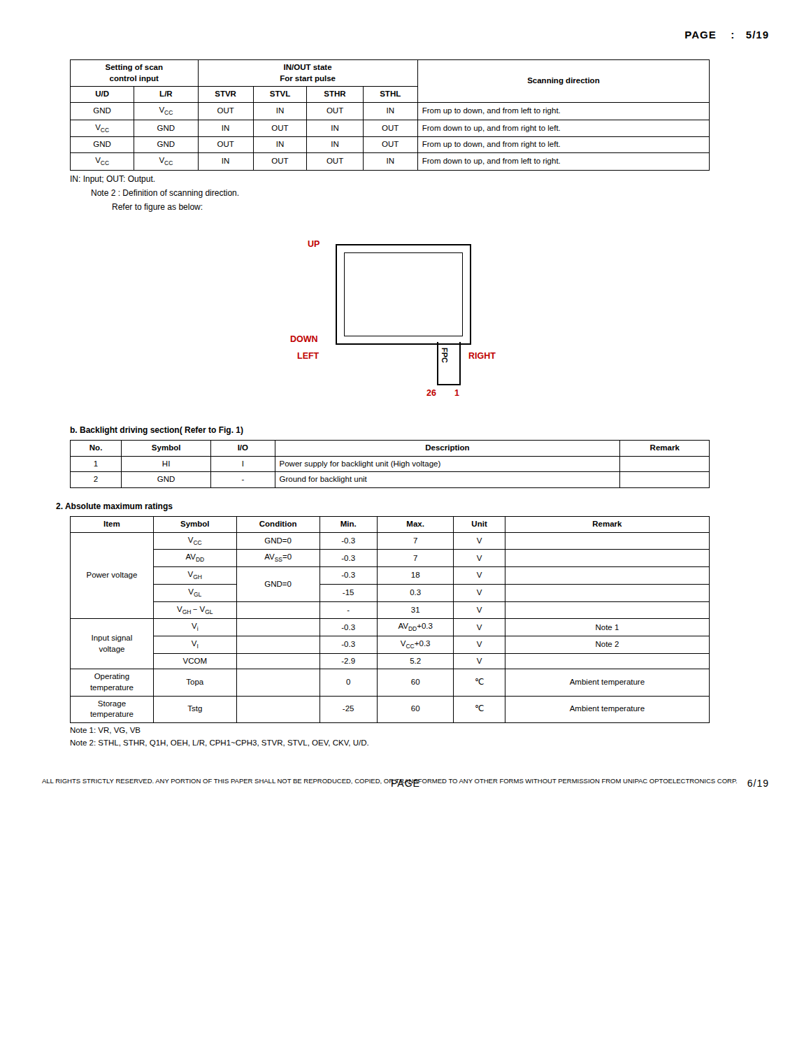PAGE : 5/19
| Setting of scan control input | IN/OUT state For start pulse | Scanning direction |
| --- | --- | --- |
| U/D | L/R | STVR | STVL | STHR | STHL |
| GND | V CC | OUT | IN | OUT | IN | From up to down, and from left to right. |
| V CC | GND | IN | OUT | IN | OUT | From down to up, and from right to left. |
| GND | GND | OUT | IN | IN | OUT | From up to down, and from right to left. |
| V CC | V CC | IN | OUT | OUT | IN | From down to up, and from left to right. |
IN: Input; OUT: Output.
Note 2 : Definition of scanning direction.
Refer to figure as below:
UP
DOWN
LEFT
RIGHT
FPC
26
1
b. Backlight driving section( Refer to Fig. 1)
| No. | Symbol | I/O | Description | Remark |
| --- | --- | --- | --- | --- |
| 1 | HI | I | Power supply for backlight unit (High voltage) | |
| 2 | GND | - | Ground for backlight unit | |
2. Absolute maximum ratings
| Item | Symbol | Condition | Min. | Max. | Unit | Remark |
| --- | --- | --- | --- | --- | --- | --- |
| Power voltage | V CC | GND=0 | -0.3 | 7 | V | |
| AV DD | AV SS =0 | -0.3 | 7 | V | |
| V GH | GND=0 | -0.3 | 18 | V | |
| V GL | -15 | 0.3 | V | |
| V GH －V GL | | - | 31 | V | |
| Input signal voltage | V i | | -0.3 | AV DD +0.3 | V | Note 1 |
| V I | | -0.3 | V CC +0.3 | V | Note 2 |
| VCOM | | -2.9 | 5.2 | V | |
| Operating temperature | Topa | | 0 | 60 | ℃ | Ambient temperature |
| Storage temperature | Tstg | | -25 | 60 | ℃ | Ambient temperature |
Note 1: VR, VG, VB
Note 2: STHL, STHR, Q1H, OEH, L/R, CPH1~CPH3, STVR, STVL, OEV, CKV, U/D.
ALL RIGHTS STRICTLY RESERVED. ANY PORTION OF THIS PAPER SHALL NOT BE REPRODUCED, COPIED, OR TRANSFORMED TO ANY OTHER FORMS WITHOUT PERMISSION FROM UNIPAC OPTOELECTRONICS CORP. PAGE 6/19